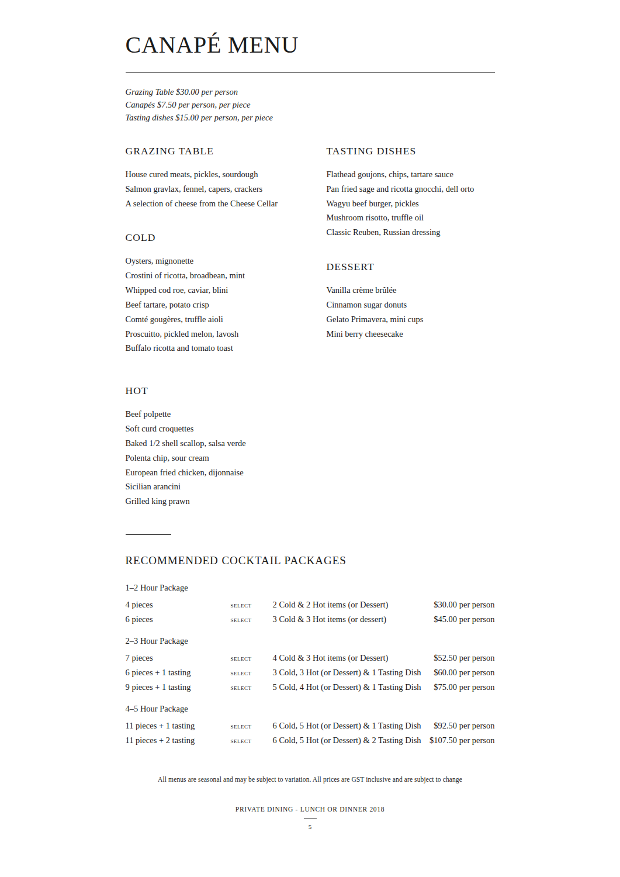CANAPÉ MENU
Grazing Table $30.00 per person
Canapés $7.50 per person, per piece
Tasting dishes $15.00 per person, per piece
GRAZING TABLE
House cured meats, pickles, sourdough
Salmon gravlax, fennel, capers, crackers
A selection of cheese from the Cheese Cellar
COLD
Oysters, mignonette
Crostini of ricotta, broadbean, mint
Whipped cod roe, caviar, blini
Beef tartare, potato crisp
Comté gougères, truffle aioli
Proscuitto, pickled melon, lavosh
Buffalo ricotta and tomato toast
HOT
Beef polpette
Soft curd croquettes
Baked 1/2 shell scallop, salsa verde
Polenta chip, sour cream
European fried chicken, dijonnaise
Sicilian arancini
Grilled king prawn
TASTING DISHES
Flathead goujons, chips, tartare sauce
Pan fried sage and ricotta gnocchi, dell orto
Wagyu beef burger, pickles
Mushroom risotto, truffle oil
Classic Reuben, Russian dressing
DESSERT
Vanilla crème brûlée
Cinnamon sugar donuts
Gelato Primavera, mini cups
Mini berry cheesecake
RECOMMENDED COCKTAIL PACKAGES
| 1–2 Hour Package |
| 4 pieces | select | 2 Cold & 2 Hot items (or Dessert) | $30.00 per person |
| 6 pieces | select | 3 Cold & 3 Hot items (or dessert) | $45.00 per person |
| 2–3 Hour Package |
| 7 pieces | select | 4 Cold & 3 Hot items (or Dessert) | $52.50 per person |
| 6 pieces + 1 tasting | select | 3 Cold, 3 Hot (or Dessert) & 1 Tasting Dish | $60.00 per person |
| 9 pieces + 1 tasting | select | 5 Cold, 4 Hot (or Dessert) & 1 Tasting Dish | $75.00 per person |
| 4–5 Hour Package |
| 11 pieces + 1 tasting | select | 6 Cold, 5 Hot (or Dessert) & 1 Tasting Dish | $92.50 per person |
| 11 pieces + 2 tasting | select | 6 Cold, 5 Hot (or Dessert) & 2 Tasting Dish | $107.50 per person |
All menus are seasonal and may be subject to variation. All prices are GST inclusive and are subject to change
PRIVATE DINING - LUNCH OR DINNER 2018
5